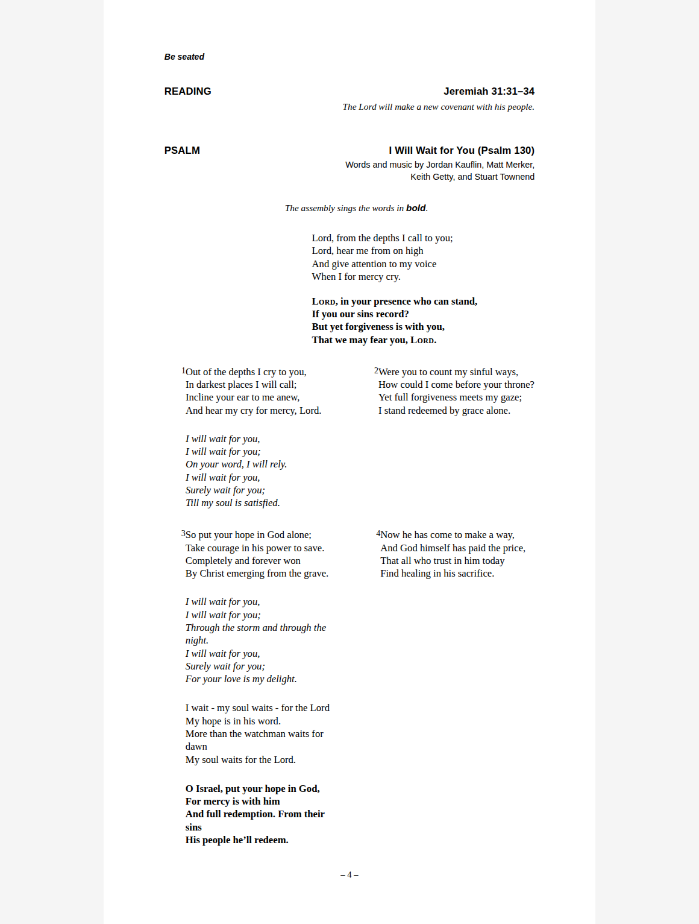Be seated
Reading Jeremiah 31:31–34
The Lord will make a new covenant with his people.
Psalm I Will Wait for You (Psalm 130)
Words and music by Jordan Kauflin, Matt Merker,
Keith Getty, and Stuart Townend
The assembly sings the words in bold.
Lord, from the depths I call to you;
Lord, hear me from on high
And give attention to my voice
When I for mercy cry.
Lord, in your presence who can stand,
If you our sins record?
But yet forgiveness is with you,
That we may fear you, Lord.
| 1 | Out of the depths I cry to you, In darkest places I will call; Incline your ear to me anew, And hear my cry for mercy, Lord. I will wait for you, I will wait for you; On your word, I will rely. I will wait for you, Surely wait for you; Till my soul is satisfied. | | 2 | Were you to count my sinful ways, How could I come before your throne? Yet full forgiveness meets my gaze; I stand redeemed by grace alone. |
| 3 | So put your hope in God alone; Take courage in his power to save. Completely and forever won By Christ emerging from the grave. I will wait for you, I will wait for you; Through the storm and through the night. I will wait for you, Surely wait for you; For your love is my delight. I wait - my soul waits - for the Lord My hope is in his word. More than the watchman waits for dawn My soul waits for the Lord. O Israel, put your hope in God, For mercy is with him And full redemption. From their sins His people he’ll redeem. | | 4 | Now he has come to make a way, And God himself has paid the price, That all who trust in him today Find healing in his sacrifice. |
– 4 –